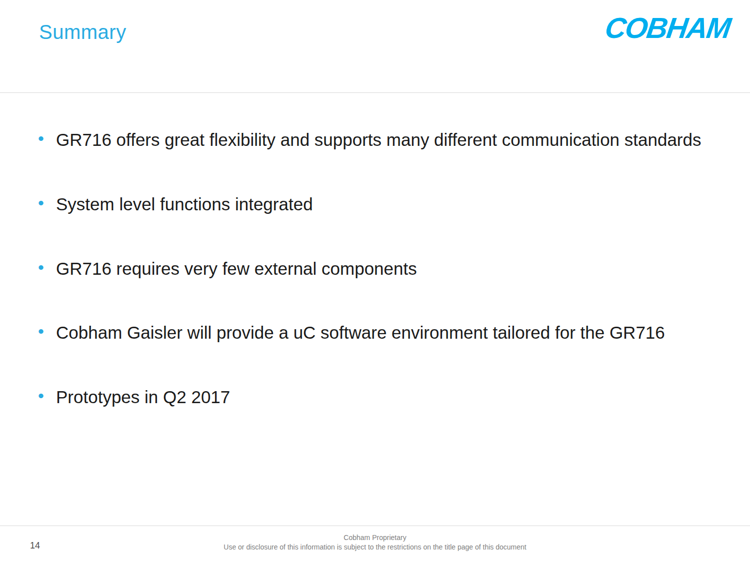Summary
COBHAM
GR716 offers great flexibility and supports many different communication standards
System level functions integrated
GR716 requires very few external components
Cobham Gaisler will provide a uC software environment tailored for the GR716
Prototypes in Q2 2017
14
Cobham Proprietary
Use or disclosure of this information is subject to the restrictions on the title page of this document